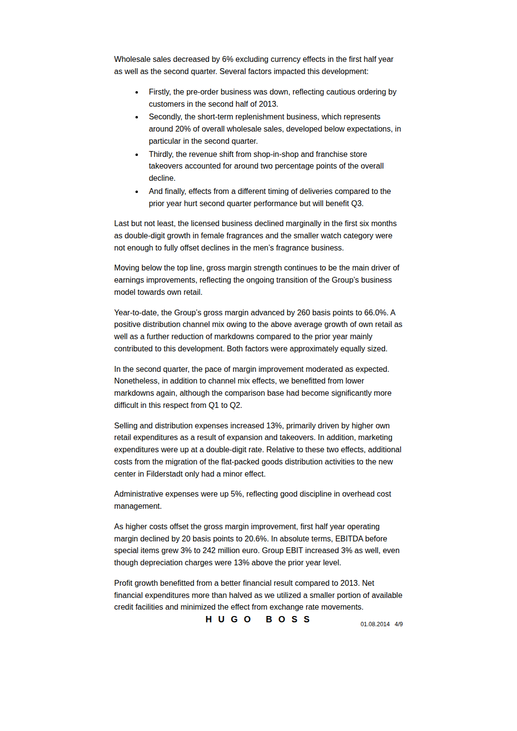Wholesale sales decreased by 6% excluding currency effects in the first half year as well as the second quarter. Several factors impacted this development:
Firstly, the pre-order business was down, reflecting cautious ordering by customers in the second half of 2013.
Secondly, the short-term replenishment business, which represents around 20% of overall wholesale sales, developed below expectations, in particular in the second quarter.
Thirdly, the revenue shift from shop-in-shop and franchise store takeovers accounted for around two percentage points of the overall decline.
And finally, effects from a different timing of deliveries compared to the prior year hurt second quarter performance but will benefit Q3.
Last but not least, the licensed business declined marginally in the first six months as double-digit growth in female fragrances and the smaller watch category were not enough to fully offset declines in the men’s fragrance business.
Moving below the top line, gross margin strength continues to be the main driver of earnings improvements, reflecting the ongoing transition of the Group’s business model towards own retail.
Year-to-date, the Group’s gross margin advanced by 260 basis points to 66.0%. A positive distribution channel mix owing to the above average growth of own retail as well as a further reduction of markdowns compared to the prior year mainly contributed to this development. Both factors were approximately equally sized.
In the second quarter, the pace of margin improvement moderated as expected. Nonetheless, in addition to channel mix effects, we benefitted from lower markdowns again, although the comparison base had become significantly more difficult in this respect from Q1 to Q2.
Selling and distribution expenses increased 13%, primarily driven by higher own retail expenditures as a result of expansion and takeovers. In addition, marketing expenditures were up at a double-digit rate. Relative to these two effects, additional costs from the migration of the flat-packed goods distribution activities to the new center in Filderstadt only had a minor effect.
Administrative expenses were up 5%, reflecting good discipline in overhead cost management.
As higher costs offset the gross margin improvement, first half year operating margin declined by 20 basis points to 20.6%. In absolute terms, EBITDA before special items grew 3% to 242 million euro. Group EBIT increased 3% as well, even though depreciation charges were 13% above the prior year level.
Profit growth benefitted from a better financial result compared to 2013. Net financial expenditures more than halved as we utilized a smaller portion of available credit facilities and minimized the effect from exchange rate movements.
H U G O B O S S
01.08.2014 4/9